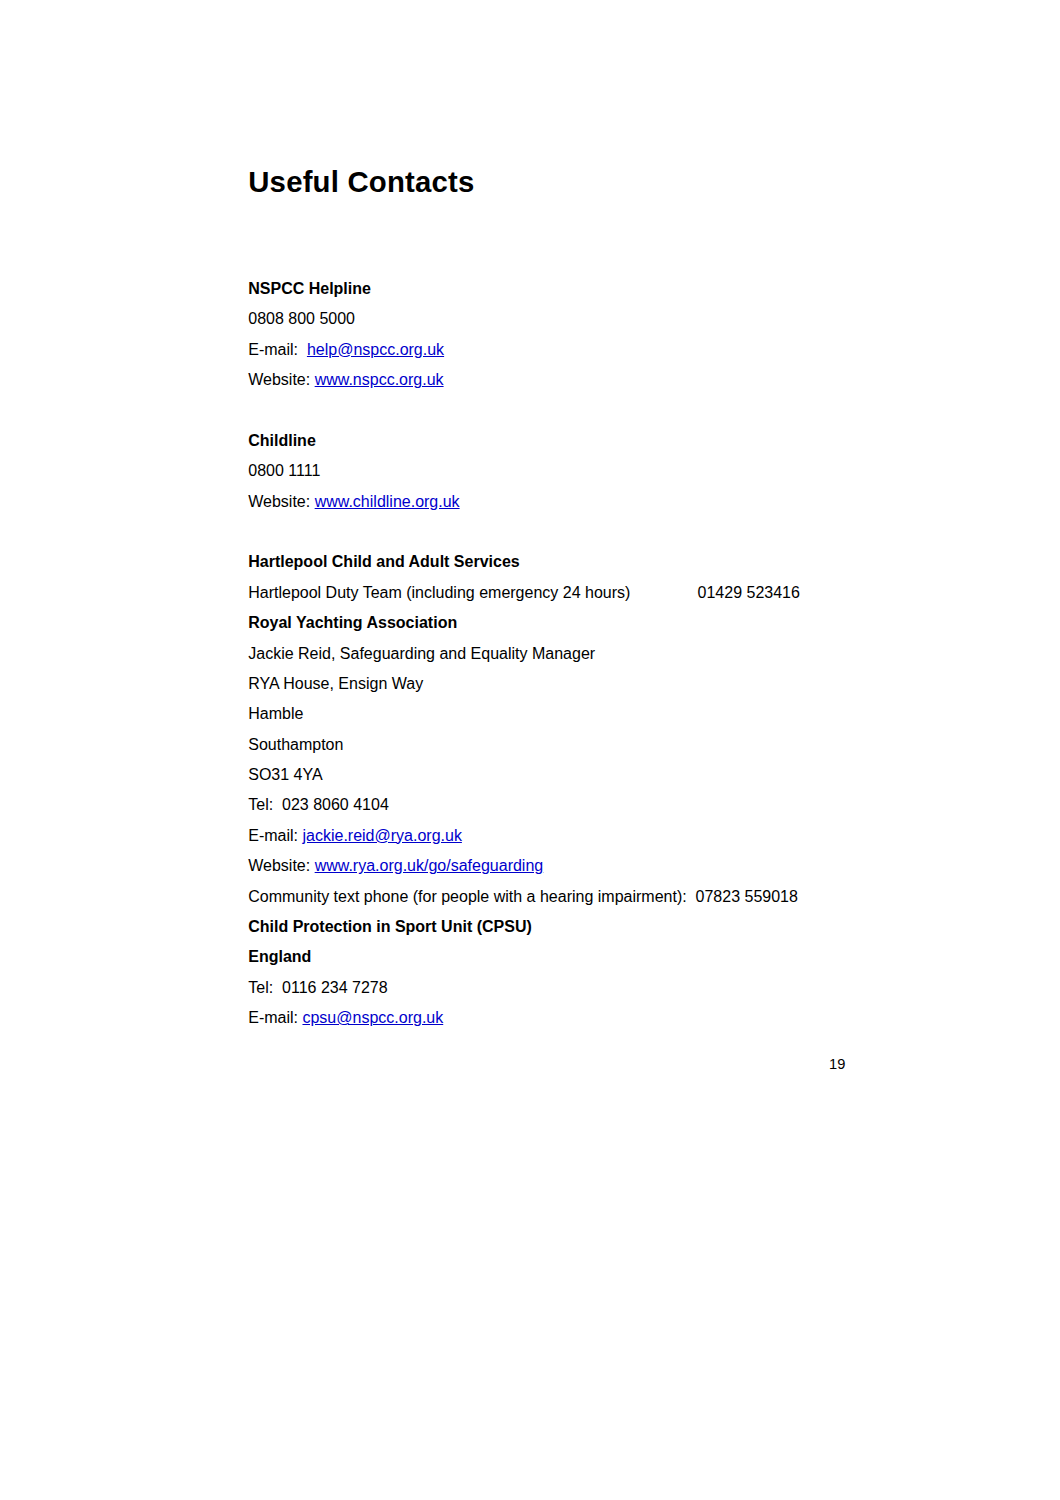Useful Contacts
NSPCC Helpline
0808 800 5000
E-mail: help@nspcc.org.uk
Website: www.nspcc.org.uk
Childline
0800 1111
Website: www.childline.org.uk
Hartlepool Child and Adult Services
Hartlepool Duty Team (including emergency 24 hours)01429 523416
Royal Yachting Association
Jackie Reid, Safeguarding and Equality Manager
RYA House, Ensign Way
Hamble
Southampton
SO31 4YA
Tel: 023 8060 4104
E-mail: jackie.reid@rya.org.uk
Website: www.rya.org.uk/go/safeguarding
Community text phone (for people with a hearing impairment): 07823 559018
Child Protection in Sport Unit (CPSU)
England
Tel: 0116 234 7278
E-mail: cpsu@nspcc.org.uk
19